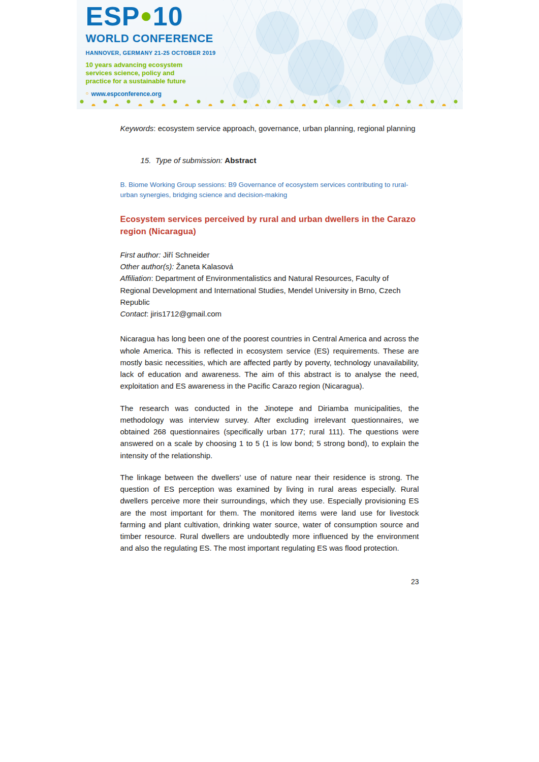ESP●10
WORLD CONFERENCE
HANNOVER, GERMANY 21-25 OCTOBER 2019
10 years advancing ecosystem
services science, policy and
practice for a sustainable future
www.espconference.org
Keywords: ecosystem service approach, governance, urban planning, regional planning
15. Type of submission: Abstract
B. Biome Working Group sessions: B9 Governance of ecosystem services contributing to rural-urban synergies, bridging science and decision-making
Ecosystem services perceived by rural and urban dwellers in the Carazo region (Nicaragua)
First author: Jiří Schneider
Other author(s): Žaneta Kalasová
Affiliation: Department of Environmentalistics and Natural Resources, Faculty of Regional Development and International Studies, Mendel University in Brno, Czech Republic
Contact: jiris1712@gmail.com
Nicaragua has long been one of the poorest countries in Central America and across the whole America. This is reflected in ecosystem service (ES) requirements. These are mostly basic necessities, which are affected partly by poverty, technology unavailability, lack of education and awareness. The aim of this abstract is to analyse the need, exploitation and ES awareness in the Pacific Carazo region (Nicaragua).
The research was conducted in the Jinotepe and Diriamba municipalities, the methodology was interview survey. After excluding irrelevant questionnaires, we obtained 268 questionnaires (specifically urban 177; rural 111). The questions were answered on a scale by choosing 1 to 5 (1 is low bond; 5 strong bond), to explain the intensity of the relationship.
The linkage between the dwellers’ use of nature near their residence is strong. The question of ES perception was examined by living in rural areas especially. Rural dwellers perceive more their surroundings, which they use. Especially provisioning ES are the most important for them. The monitored items were land use for livestock farming and plant cultivation, drinking water source, water of consumption source and timber resource. Rural dwellers are undoubtedly more influenced by the environment and also the regulating ES. The most important regulating ES was flood protection.
23